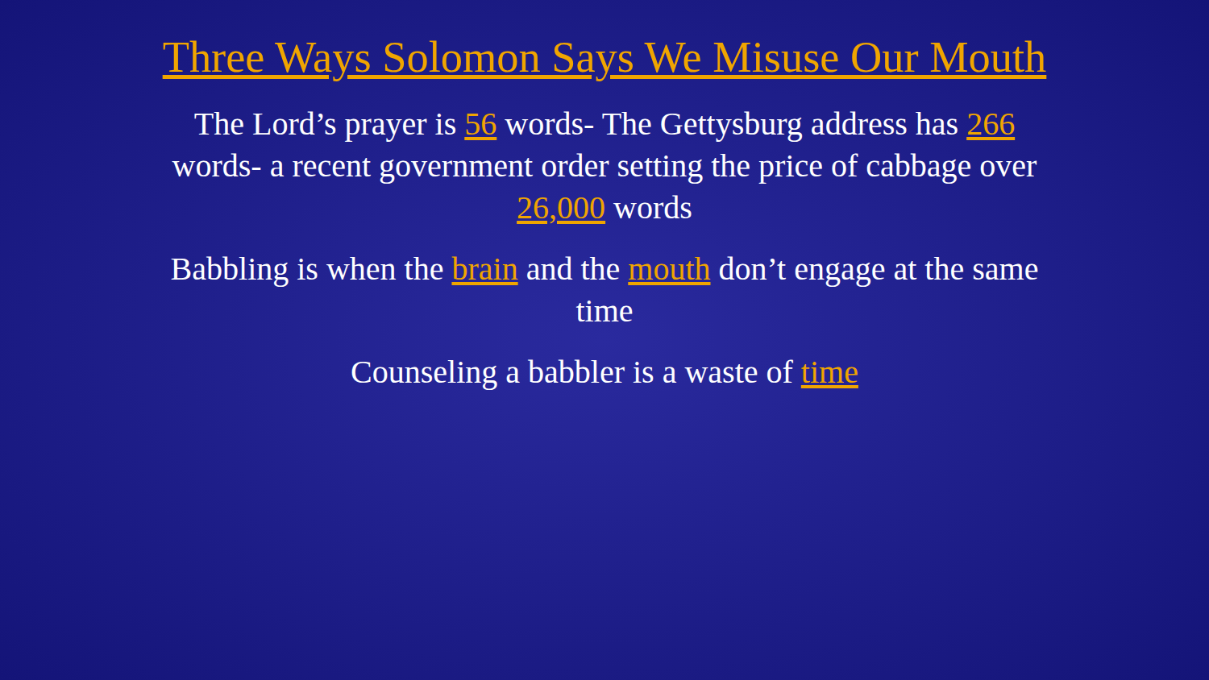Three Ways Solomon Says We Misuse Our Mouth
The Lord’s prayer is 56 words- The Gettysburg address has 266 words- a recent government order setting the price of cabbage over 26,000 words
Babbling is when the brain and the mouth don’t engage at the same time
Counseling a babbler is a waste of time